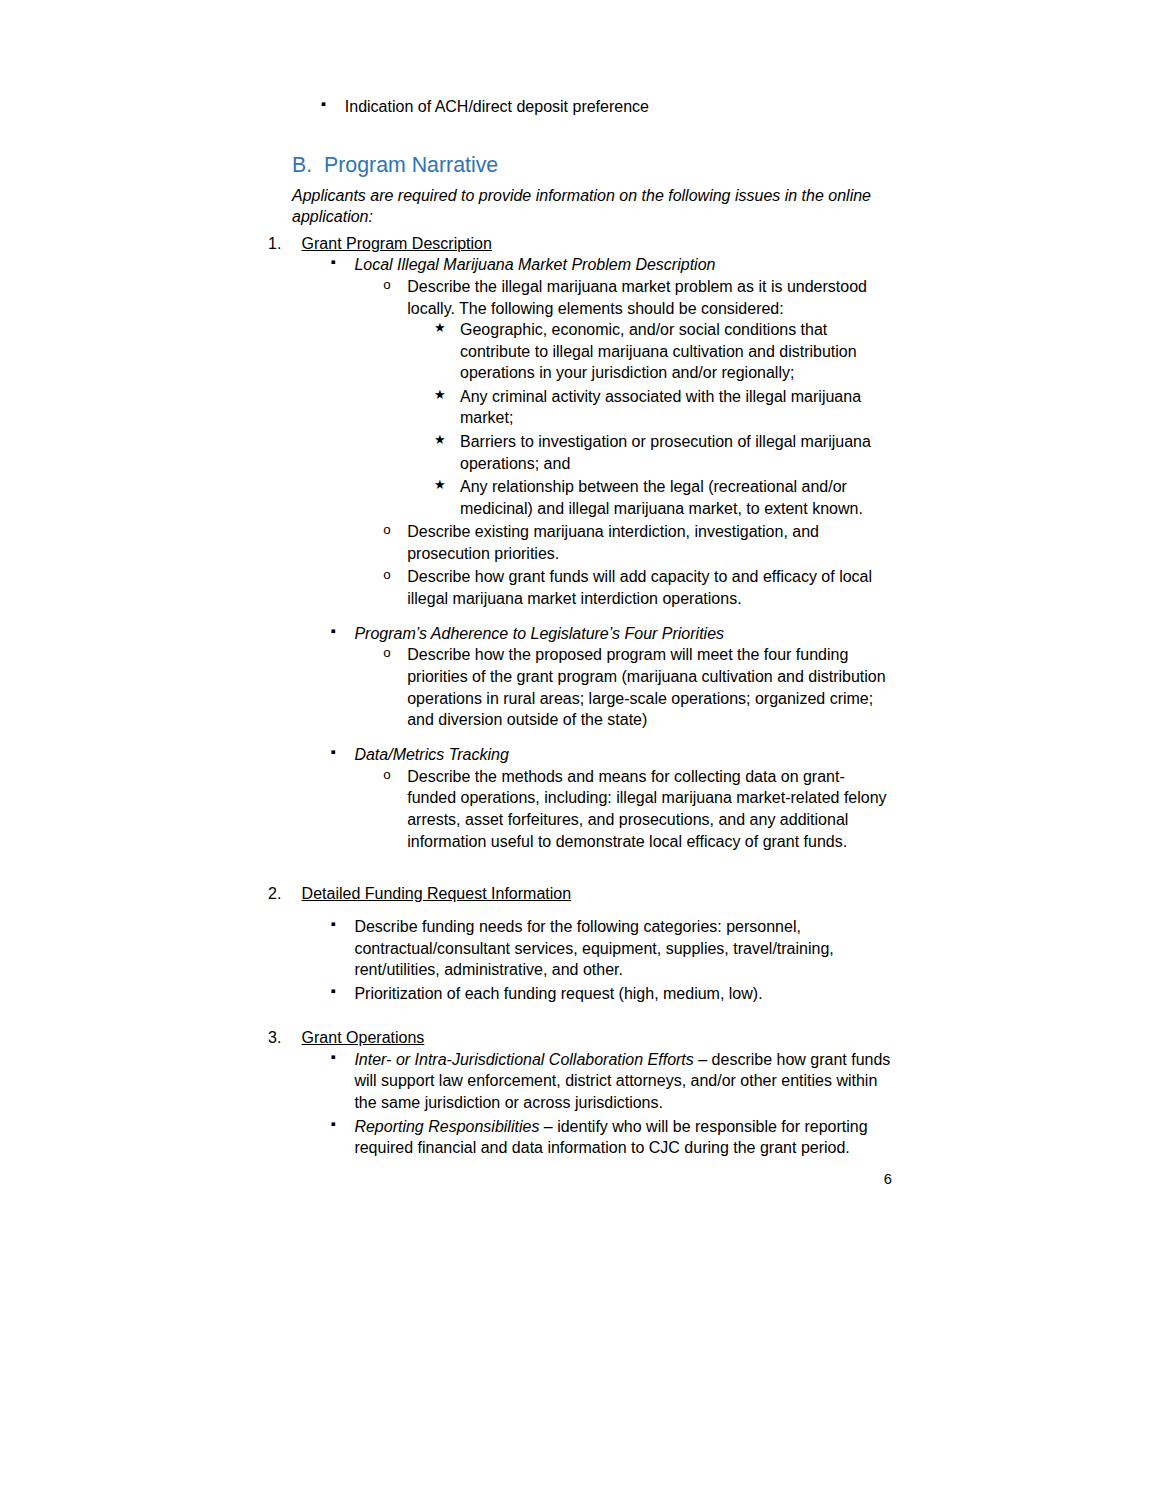Indication of ACH/direct deposit preference
B. Program Narrative
Applicants are required to provide information on the following issues in the online application:
Grant Program Description
Local Illegal Marijuana Market Problem Description
Describe the illegal marijuana market problem as it is understood locally. The following elements should be considered:
Geographic, economic, and/or social conditions that contribute to illegal marijuana cultivation and distribution operations in your jurisdiction and/or regionally;
Any criminal activity associated with the illegal marijuana market;
Barriers to investigation or prosecution of illegal marijuana operations; and
Any relationship between the legal (recreational and/or medicinal) and illegal marijuana market, to extent known.
Describe existing marijuana interdiction, investigation, and prosecution priorities.
Describe how grant funds will add capacity to and efficacy of local illegal marijuana market interdiction operations.
Program’s Adherence to Legislature’s Four Priorities
Describe how the proposed program will meet the four funding priorities of the grant program (marijuana cultivation and distribution operations in rural areas; large-scale operations; organized crime; and diversion outside of the state)
Data/Metrics Tracking
Describe the methods and means for collecting data on grant-funded operations, including: illegal marijuana market-related felony arrests, asset forfeitures, and prosecutions, and any additional information useful to demonstrate local efficacy of grant funds.
Detailed Funding Request Information
Describe funding needs for the following categories: personnel, contractual/consultant services, equipment, supplies, travel/training, rent/utilities, administrative, and other.
Prioritization of each funding request (high, medium, low).
Grant Operations
Inter- or Intra-Jurisdictional Collaboration Efforts – describe how grant funds will support law enforcement, district attorneys, and/or other entities within the same jurisdiction or across jurisdictions.
Reporting Responsibilities – identify who will be responsible for reporting required financial and data information to CJC during the grant period.
6